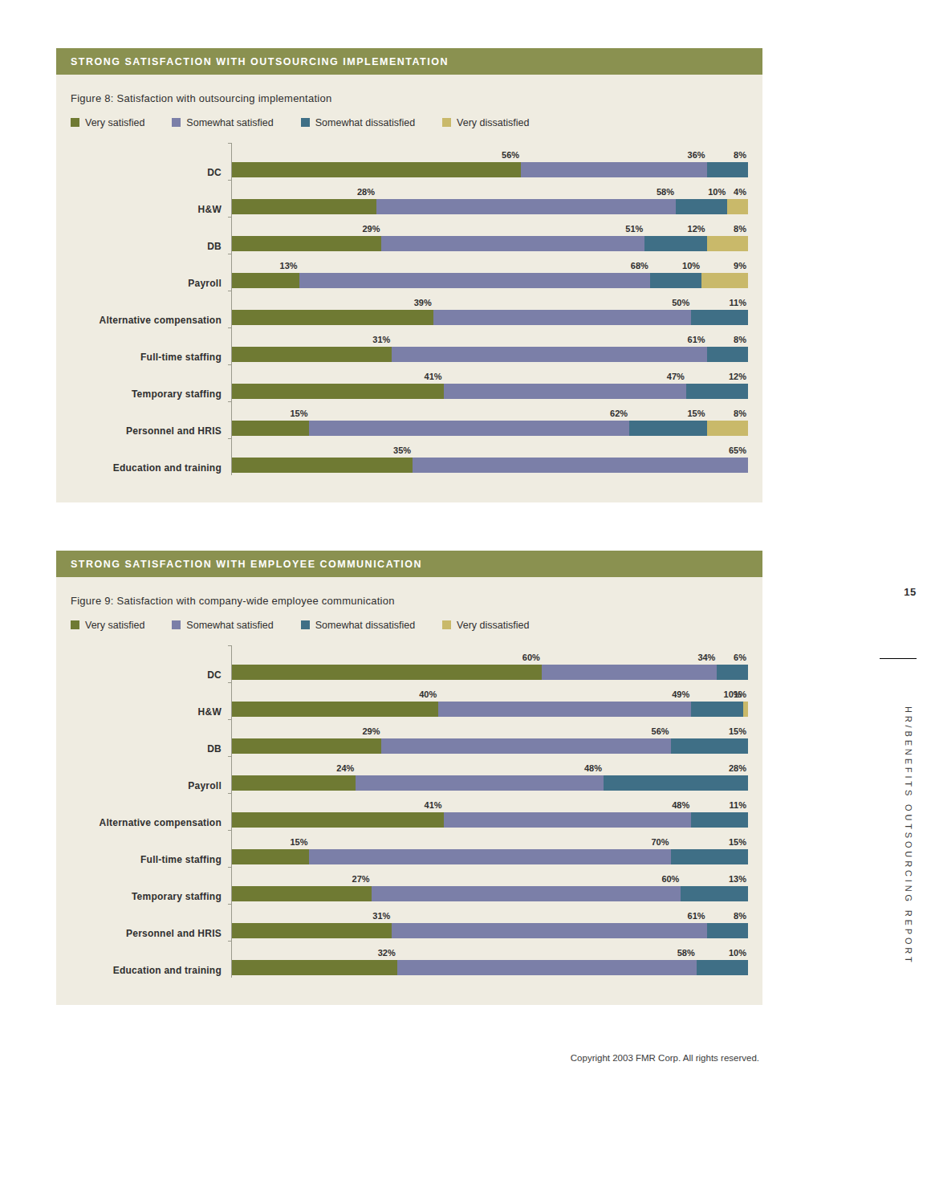Strong satisfaction with outsourcing implementation
Figure 8: Satisfaction with outsourcing implementation
Very satisfied
Somewhat satisfied
Somewhat dissatisfied
Very dissatisfied
DC
56%
36%
8%
H&W
28%
58%
10%
4%
DB
29%
51%
12%
8%
Payroll
13%
68%
10%
9%
Alternative compensation
39%
50%
11%
Full-time staffing
31%
61%
8%
Temporary staffing
41%
47%
12%
Personnel and HRIS
15%
62%
15%
8%
Education and training
35%
65%
Strong satisfaction with employee communication
Figure 9: Satisfaction with company-wide employee communication
Very satisfied
Somewhat satisfied
Somewhat dissatisfied
Very dissatisfied
DC
60%
34%
6%
H&W
40%
49%
10%
1%
DB
29%
56%
15%
Payroll
24%
48%
28%
Alternative compensation
41%
48%
11%
Full-time staffing
15%
70%
15%
Temporary staffing
27%
60%
13%
Personnel and HRIS
31%
61%
8%
Education and training
32%
58%
10%
Copyright 2003 FMR Corp. All rights reserved.
15
HR/BENEFITS OUTSOURCING REPORT